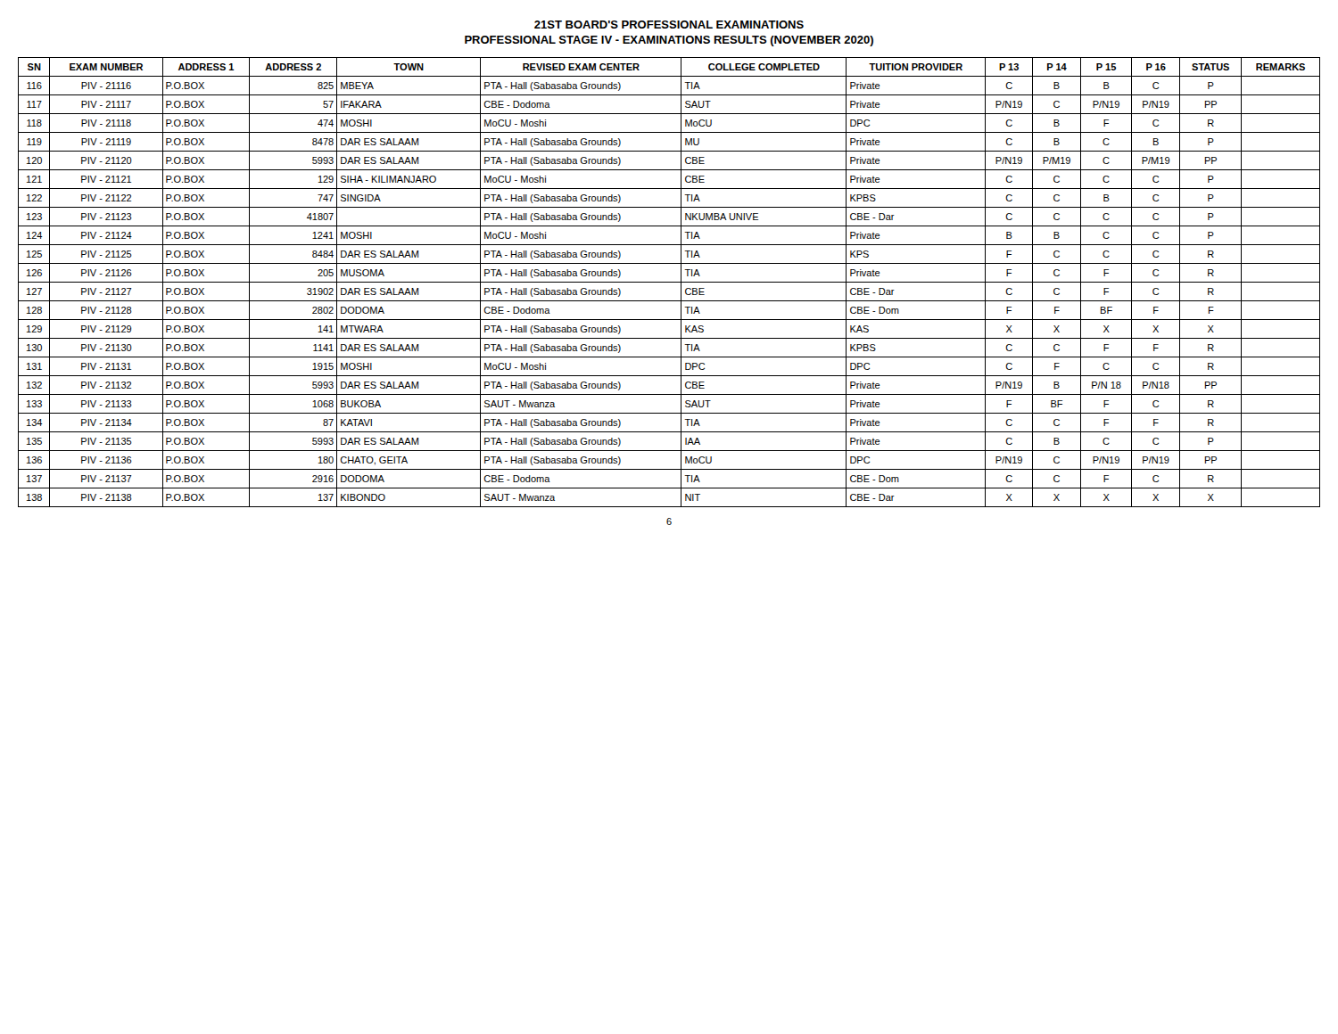21ST BOARD'S PROFESSIONAL EXAMINATIONS
PROFESSIONAL STAGE IV - EXAMINATIONS RESULTS (NOVEMBER 2020)
| SN | EXAM NUMBER | ADDRESS 1 | ADDRESS 2 | TOWN | REVISED EXAM CENTER | COLLEGE COMPLETED | TUITION PROVIDER | P 13 | P 14 | P 15 | P 16 | STATUS | REMARKS |
| --- | --- | --- | --- | --- | --- | --- | --- | --- | --- | --- | --- | --- | --- |
| 116 | PIV - 21116 | P.O.BOX | 825 | MBEYA | PTA - Hall (Sabasaba Grounds) | TIA | Private | C | B | B | C | P | |
| 117 | PIV - 21117 | P.O.BOX | 57 | IFAKARA | CBE - Dodoma | SAUT | Private | P/N19 | C | P/N19 | P/N19 | PP | |
| 118 | PIV - 21118 | P.O.BOX | 474 | MOSHI | MoCU - Moshi | MoCU | DPC | C | B | F | C | R | |
| 119 | PIV - 21119 | P.O.BOX | 8478 | DAR ES SALAAM | PTA - Hall (Sabasaba Grounds) | MU | Private | C | B | C | B | P | |
| 120 | PIV - 21120 | P.O.BOX | 5993 | DAR ES SALAAM | PTA - Hall (Sabasaba Grounds) | CBE | Private | P/N19 | P/M19 | C | P/M19 | PP | |
| 121 | PIV - 21121 | P.O.BOX | 129 | SIHA - KILIMANJARO | MoCU - Moshi | CBE | Private | C | C | C | C | P | |
| 122 | PIV - 21122 | P.O.BOX | 747 | SINGIDA | PTA - Hall (Sabasaba Grounds) | TIA | KPBS | C | C | B | C | P | |
| 123 | PIV - 21123 | P.O.BOX | 41807 | | PTA - Hall (Sabasaba Grounds) | NKUMBA UNIVE | CBE - Dar | C | C | C | C | P | |
| 124 | PIV - 21124 | P.O.BOX | 1241 | MOSHI | MoCU - Moshi | TIA | Private | B | B | C | C | P | |
| 125 | PIV - 21125 | P.O.BOX | 8484 | DAR ES SALAAM | PTA - Hall (Sabasaba Grounds) | TIA | KPS | F | C | C | C | R | |
| 126 | PIV - 21126 | P.O.BOX | 205 | MUSOMA | PTA - Hall (Sabasaba Grounds) | TIA | Private | F | C | F | C | R | |
| 127 | PIV - 21127 | P.O.BOX | 31902 | DAR ES SALAAM | PTA - Hall (Sabasaba Grounds) | CBE | CBE - Dar | C | C | F | C | R | |
| 128 | PIV - 21128 | P.O.BOX | 2802 | DODOMA | CBE - Dodoma | TIA | CBE - Dom | F | F | BF | F | F | |
| 129 | PIV - 21129 | P.O.BOX | 141 | MTWARA | PTA - Hall (Sabasaba Grounds) | KAS | KAS | X | X | X | X | X | |
| 130 | PIV - 21130 | P.O.BOX | 1141 | DAR ES SALAAM | PTA - Hall (Sabasaba Grounds) | TIA | KPBS | C | C | F | F | R | |
| 131 | PIV - 21131 | P.O.BOX | 1915 | MOSHI | MoCU - Moshi | DPC | DPC | C | F | C | C | R | |
| 132 | PIV - 21132 | P.O.BOX | 5993 | DAR ES SALAAM | PTA - Hall (Sabasaba Grounds) | CBE | Private | P/N19 | B | P/N 18 | P/N18 | PP | |
| 133 | PIV - 21133 | P.O.BOX | 1068 | BUKOBA | SAUT - Mwanza | SAUT | Private | F | BF | F | C | R | |
| 134 | PIV - 21134 | P.O.BOX | 87 | KATAVI | PTA - Hall (Sabasaba Grounds) | TIA | Private | C | C | F | F | R | |
| 135 | PIV - 21135 | P.O.BOX | 5993 | DAR ES SALAAM | PTA - Hall (Sabasaba Grounds) | IAA | Private | C | B | C | C | P | |
| 136 | PIV - 21136 | P.O.BOX | 180 | CHATO, GEITA | PTA - Hall (Sabasaba Grounds) | MoCU | DPC | P/N19 | C | P/N19 | P/N19 | PP | |
| 137 | PIV - 21137 | P.O.BOX | 2916 | DODOMA | CBE - Dodoma | TIA | CBE - Dom | C | C | F | C | R | |
| 138 | PIV - 21138 | P.O.BOX | 137 | KIBONDO | SAUT - Mwanza | NIT | CBE - Dar | X | X | X | X | X | |
6